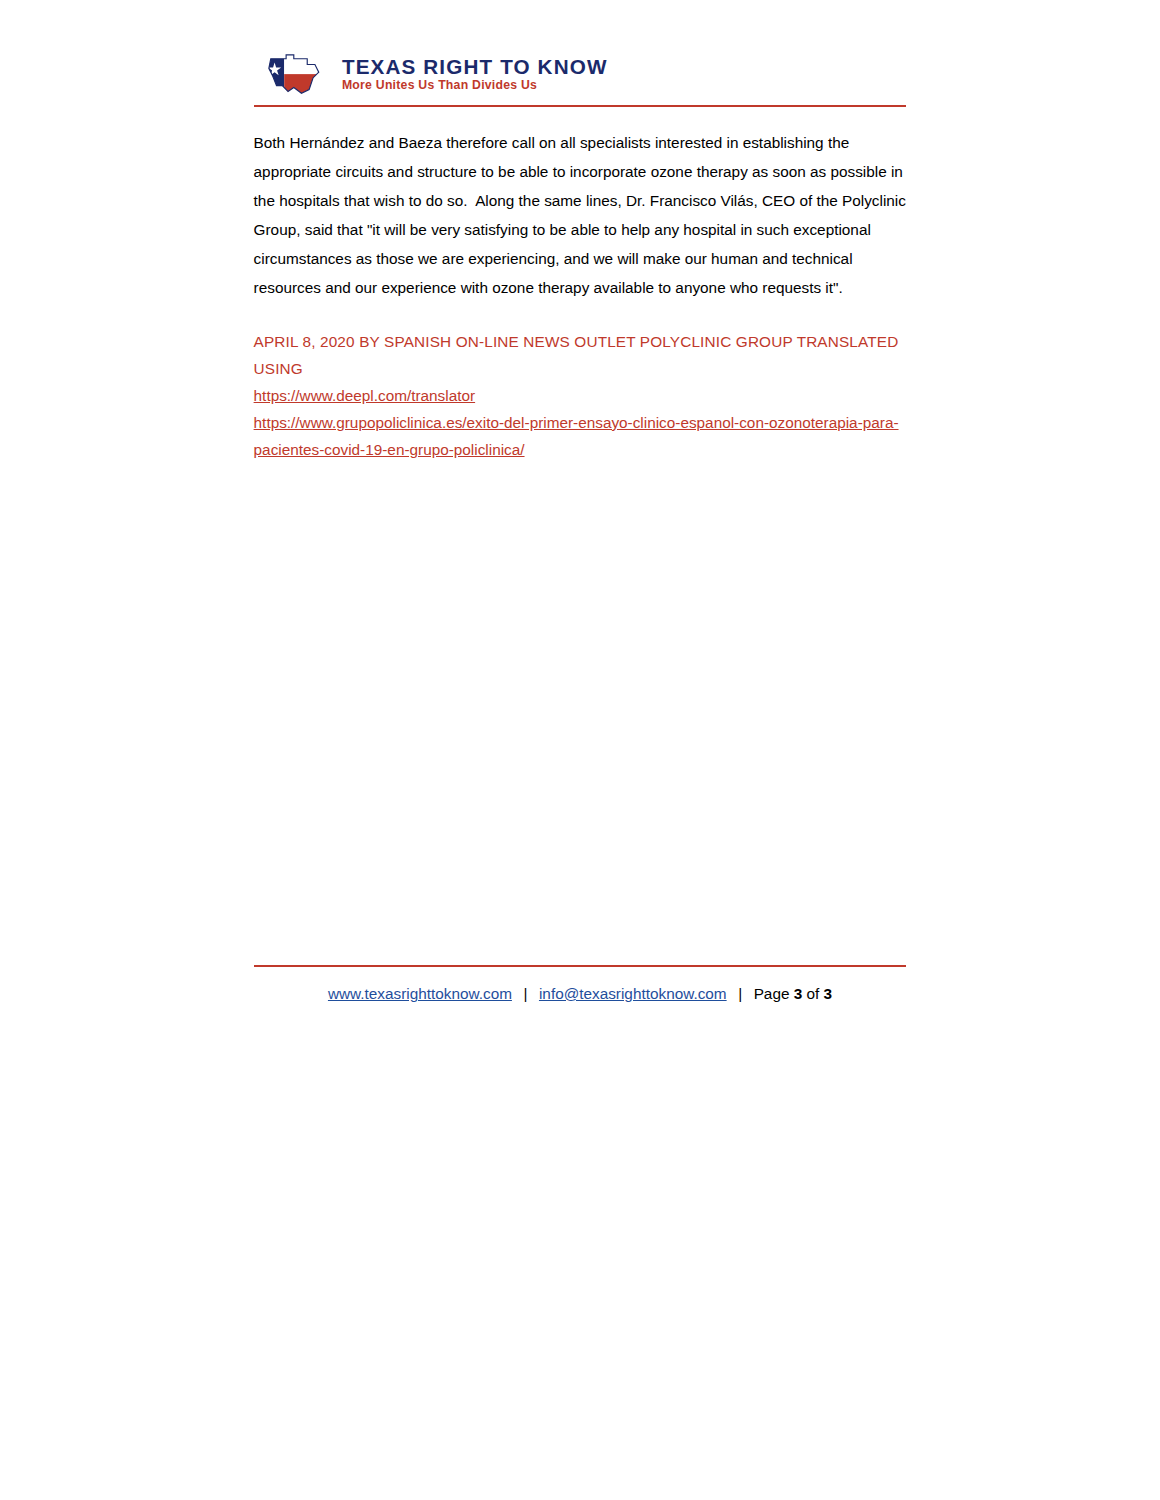TEXAS RIGHT TO KNOW
More Unites Us Than Divides Us
Both Hernández and Baeza therefore call on all specialists interested in establishing the appropriate circuits and structure to be able to incorporate ozone therapy as soon as possible in the hospitals that wish to do so. Along the same lines, Dr. Francisco Vilás, CEO of the Polyclinic Group, said that "it will be very satisfying to be able to help any hospital in such exceptional circumstances as those we are experiencing, and we will make our human and technical resources and our experience with ozone therapy available to anyone who requests it".
APRIL 8, 2020 BY SPANISH ON-LINE NEWS OUTLET POLYCLINIC GROUP TRANSLATED USING
https://www.deepl.com/translator
https://www.grupopoliclinica.es/exito-del-primer-ensayo-clinico-espanol-con-ozonoterapia-para-pacientes-covid-19-en-grupo-policlinica/
www.texasrighttoknow.com|info@texasrighttoknow.com|Page 3 of 3